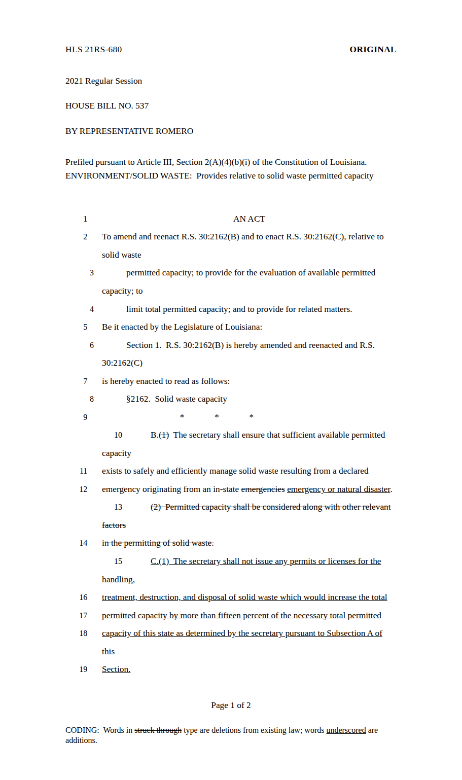HLS 21RS-680 ORIGINAL
2021 Regular Session
HOUSE BILL NO. 537
BY REPRESENTATIVE ROMERO
Prefiled pursuant to Article III, Section 2(A)(4)(b)(i) of the Constitution of Louisiana.
ENVIRONMENT/SOLID WASTE: Provides relative to solid waste permitted capacity
AN ACT
To amend and reenact R.S. 30:2162(B) and to enact R.S. 30:2162(C), relative to solid waste
permitted capacity; to provide for the evaluation of available permitted capacity; to
limit total permitted capacity; and to provide for related matters.
Be it enacted by the Legislature of Louisiana:
Section 1. R.S. 30:2162(B) is hereby amended and reenacted and R.S. 30:2162(C)
is hereby enacted to read as follows:
§2162. Solid waste capacity
* * *
B.(1) The secretary shall ensure that sufficient available permitted capacity
exists to safely and efficiently manage solid waste resulting from a declared
emergency originating from an in-state emergencies emergency or natural disaster.
(2) Permitted capacity shall be considered along with other relevant factors
in the permitting of solid waste.
C.(1) The secretary shall not issue any permits or licenses for the handling,
treatment, destruction, and disposal of solid waste which would increase the total
permitted capacity by more than fifteen percent of the necessary total permitted
capacity of this state as determined by the secretary pursuant to Subsection A of this
Section.
Page 1 of 2
CODING: Words in struck through type are deletions from existing law; words underscored are additions.